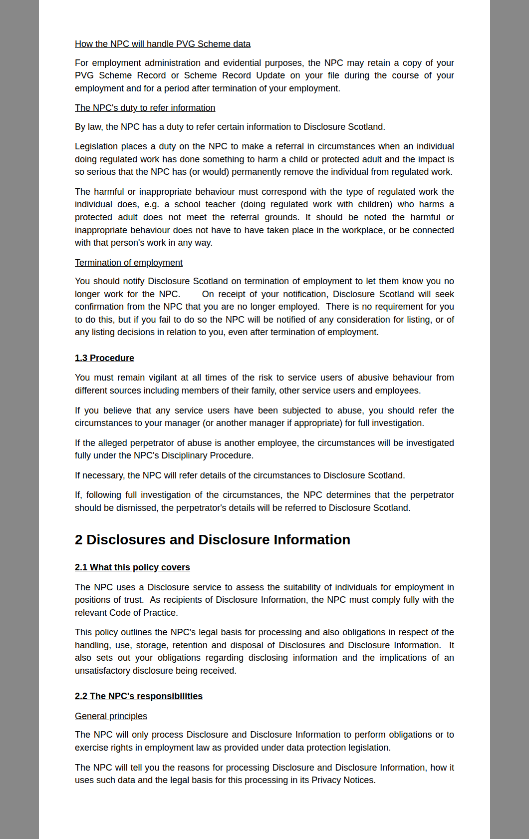How the NPC will handle PVG Scheme data
For employment administration and evidential purposes, the NPC may retain a copy of your PVG Scheme Record or Scheme Record Update on your file during the course of your employment and for a period after termination of your employment.
The NPC's duty to refer information
By law, the NPC has a duty to refer certain information to Disclosure Scotland.
Legislation places a duty on the NPC to make a referral in circumstances when an individual doing regulated work has done something to harm a child or protected adult and the impact is so serious that the NPC has (or would) permanently remove the individual from regulated work.
The harmful or inappropriate behaviour must correspond with the type of regulated work the individual does, e.g. a school teacher (doing regulated work with children) who harms a protected adult does not meet the referral grounds. It should be noted the harmful or inappropriate behaviour does not have to have taken place in the workplace, or be connected with that person's work in any way.
Termination of employment
You should notify Disclosure Scotland on termination of employment to let them know you no longer work for the NPC. On receipt of your notification, Disclosure Scotland will seek confirmation from the NPC that you are no longer employed. There is no requirement for you to do this, but if you fail to do so the NPC will be notified of any consideration for listing, or of any listing decisions in relation to you, even after termination of employment.
1.3 Procedure
You must remain vigilant at all times of the risk to service users of abusive behaviour from different sources including members of their family, other service users and employees.
If you believe that any service users have been subjected to abuse, you should refer the circumstances to your manager (or another manager if appropriate) for full investigation.
If the alleged perpetrator of abuse is another employee, the circumstances will be investigated fully under the NPC's Disciplinary Procedure.
If necessary, the NPC will refer details of the circumstances to Disclosure Scotland.
If, following full investigation of the circumstances, the NPC determines that the perpetrator should be dismissed, the perpetrator's details will be referred to Disclosure Scotland.
2 Disclosures and Disclosure Information
2.1 What this policy covers
The NPC uses a Disclosure service to assess the suitability of individuals for employment in positions of trust. As recipients of Disclosure Information, the NPC must comply fully with the relevant Code of Practice.
This policy outlines the NPC's legal basis for processing and also obligations in respect of the handling, use, storage, retention and disposal of Disclosures and Disclosure Information. It also sets out your obligations regarding disclosing information and the implications of an unsatisfactory disclosure being received.
2.2 The NPC's responsibilities
General principles
The NPC will only process Disclosure and Disclosure Information to perform obligations or to exercise rights in employment law as provided under data protection legislation.
The NPC will tell you the reasons for processing Disclosure and Disclosure Information, how it uses such data and the legal basis for this processing in its Privacy Notices.